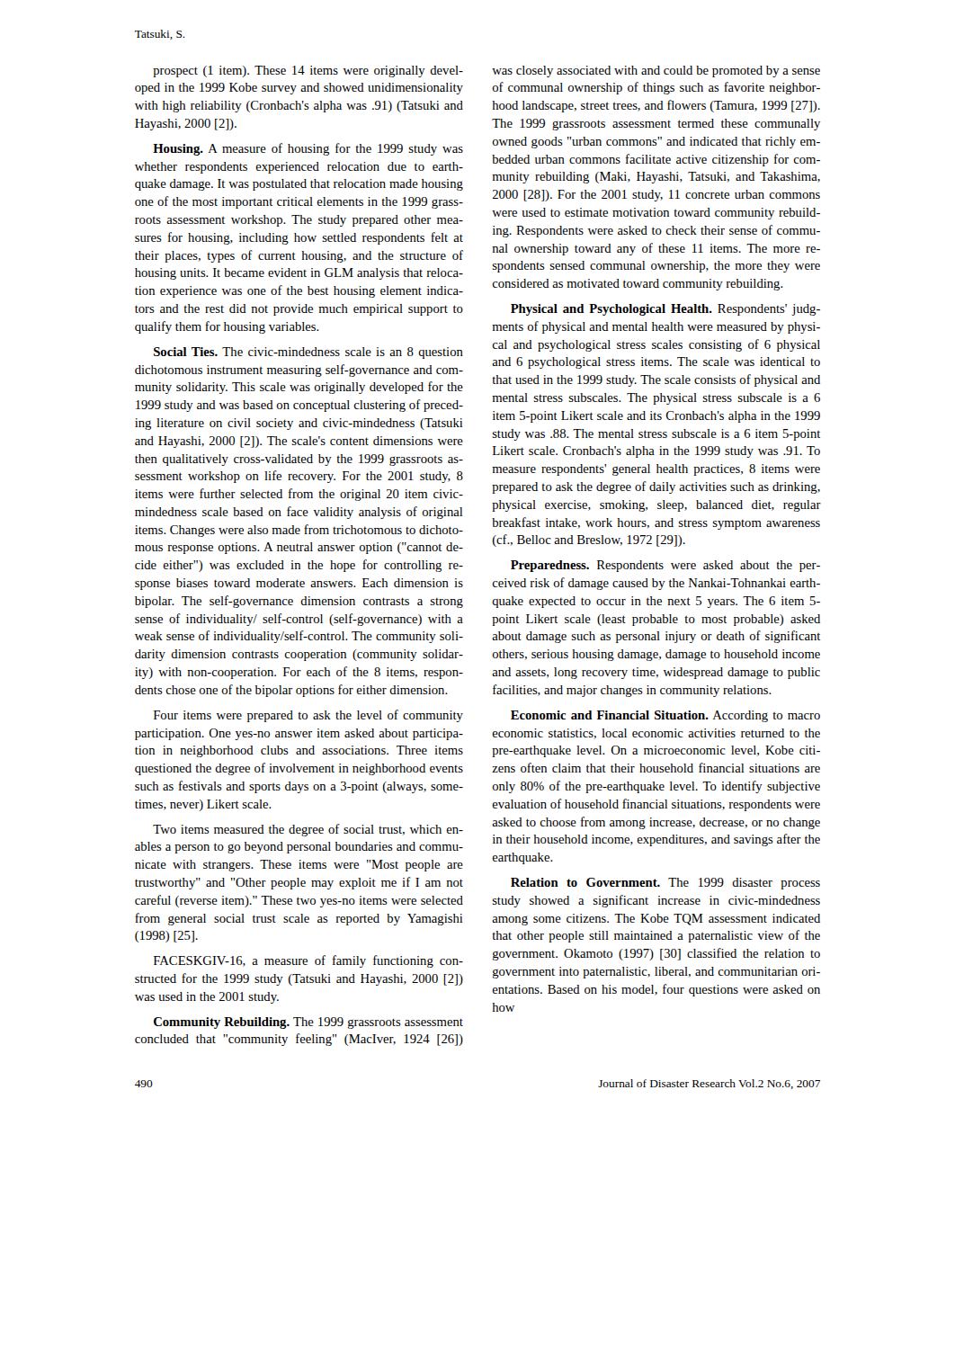Tatsuki, S.
prospect (1 item). These 14 items were originally developed in the 1999 Kobe survey and showed unidimensionality with high reliability (Cronbach's alpha was .91) (Tatsuki and Hayashi, 2000 [2]).
Housing. A measure of housing for the 1999 study was whether respondents experienced relocation due to earthquake damage. It was postulated that relocation made housing one of the most important critical elements in the 1999 grassroots assessment workshop. The study prepared other measures for housing, including how settled respondents felt at their places, types of current housing, and the structure of housing units. It became evident in GLM analysis that relocation experience was one of the best housing element indicators and the rest did not provide much empirical support to qualify them for housing variables.
Social Ties. The civic-mindedness scale is an 8 question dichotomous instrument measuring self-governance and community solidarity. This scale was originally developed for the 1999 study and was based on conceptual clustering of preceding literature on civil society and civic-mindedness (Tatsuki and Hayashi, 2000 [2]). The scale's content dimensions were then qualitatively cross-validated by the 1999 grassroots assessment workshop on life recovery. For the 2001 study, 8 items were further selected from the original 20 item civic-mindedness scale based on face validity analysis of original items. Changes were also made from trichotomous to dichotomous response options. A neutral answer option ("cannot decide either") was excluded in the hope for controlling response biases toward moderate answers. Each dimension is bipolar. The self-governance dimension contrasts a strong sense of individuality/ self-control (self-governance) with a weak sense of individuality/self-control. The community solidarity dimension contrasts cooperation (community solidarity) with non-cooperation. For each of the 8 items, respondents chose one of the bipolar options for either dimension.
Four items were prepared to ask the level of community participation. One yes-no answer item asked about participation in neighborhood clubs and associations. Three items questioned the degree of involvement in neighborhood events such as festivals and sports days on a 3-point (always, sometimes, never) Likert scale.
Two items measured the degree of social trust, which enables a person to go beyond personal boundaries and communicate with strangers. These items were "Most people are trustworthy" and "Other people may exploit me if I am not careful (reverse item)." These two yes-no items were selected from general social trust scale as reported by Yamagishi (1998) [25].
FACESKGIV-16, a measure of family functioning constructed for the 1999 study (Tatsuki and Hayashi, 2000 [2]) was used in the 2001 study.
Community Rebuilding. The 1999 grassroots assessment concluded that "community feeling" (MacIver, 1924 [26]) was closely associated with and could be promoted by a sense of communal ownership of things such as favorite neighborhood landscape, street trees, and flowers (Tamura, 1999 [27]). The 1999 grassroots assessment termed these communally owned goods "urban commons" and indicated that richly embedded urban commons facilitate active citizenship for community rebuilding (Maki, Hayashi, Tatsuki, and Takashima, 2000 [28]). For the 2001 study, 11 concrete urban commons were used to estimate motivation toward community rebuilding. Respondents were asked to check their sense of communal ownership toward any of these 11 items. The more respondents sensed communal ownership, the more they were considered as motivated toward community rebuilding.
Physical and Psychological Health. Respondents' judgments of physical and mental health were measured by physical and psychological stress scales consisting of 6 physical and 6 psychological stress items. The scale was identical to that used in the 1999 study. The scale consists of physical and mental stress subscales. The physical stress subscale is a 6 item 5-point Likert scale and its Cronbach's alpha in the 1999 study was .88. The mental stress subscale is a 6 item 5-point Likert scale. Cronbach's alpha in the 1999 study was .91. To measure respondents' general health practices, 8 items were prepared to ask the degree of daily activities such as drinking, physical exercise, smoking, sleep, balanced diet, regular breakfast intake, work hours, and stress symptom awareness (cf., Belloc and Breslow, 1972 [29]).
Preparedness. Respondents were asked about the perceived risk of damage caused by the Nankai-Tohnankai earthquake expected to occur in the next 5 years. The 6 item 5-point Likert scale (least probable to most probable) asked about damage such as personal injury or death of significant others, serious housing damage, damage to household income and assets, long recovery time, widespread damage to public facilities, and major changes in community relations.
Economic and Financial Situation. According to macro economic statistics, local economic activities returned to the pre-earthquake level. On a microeconomic level, Kobe citizens often claim that their household financial situations are only 80% of the pre-earthquake level. To identify subjective evaluation of household financial situations, respondents were asked to choose from among increase, decrease, or no change in their household income, expenditures, and savings after the earthquake.
Relation to Government. The 1999 disaster process study showed a significant increase in civic-mindedness among some citizens. The Kobe TQM assessment indicated that other people still maintained a paternalistic view of the government. Okamoto (1997) [30] classified the relation to government into paternalistic, liberal, and communitarian orientations. Based on his model, four questions were asked on how
490 Journal of Disaster Research Vol.2 No.6, 2007